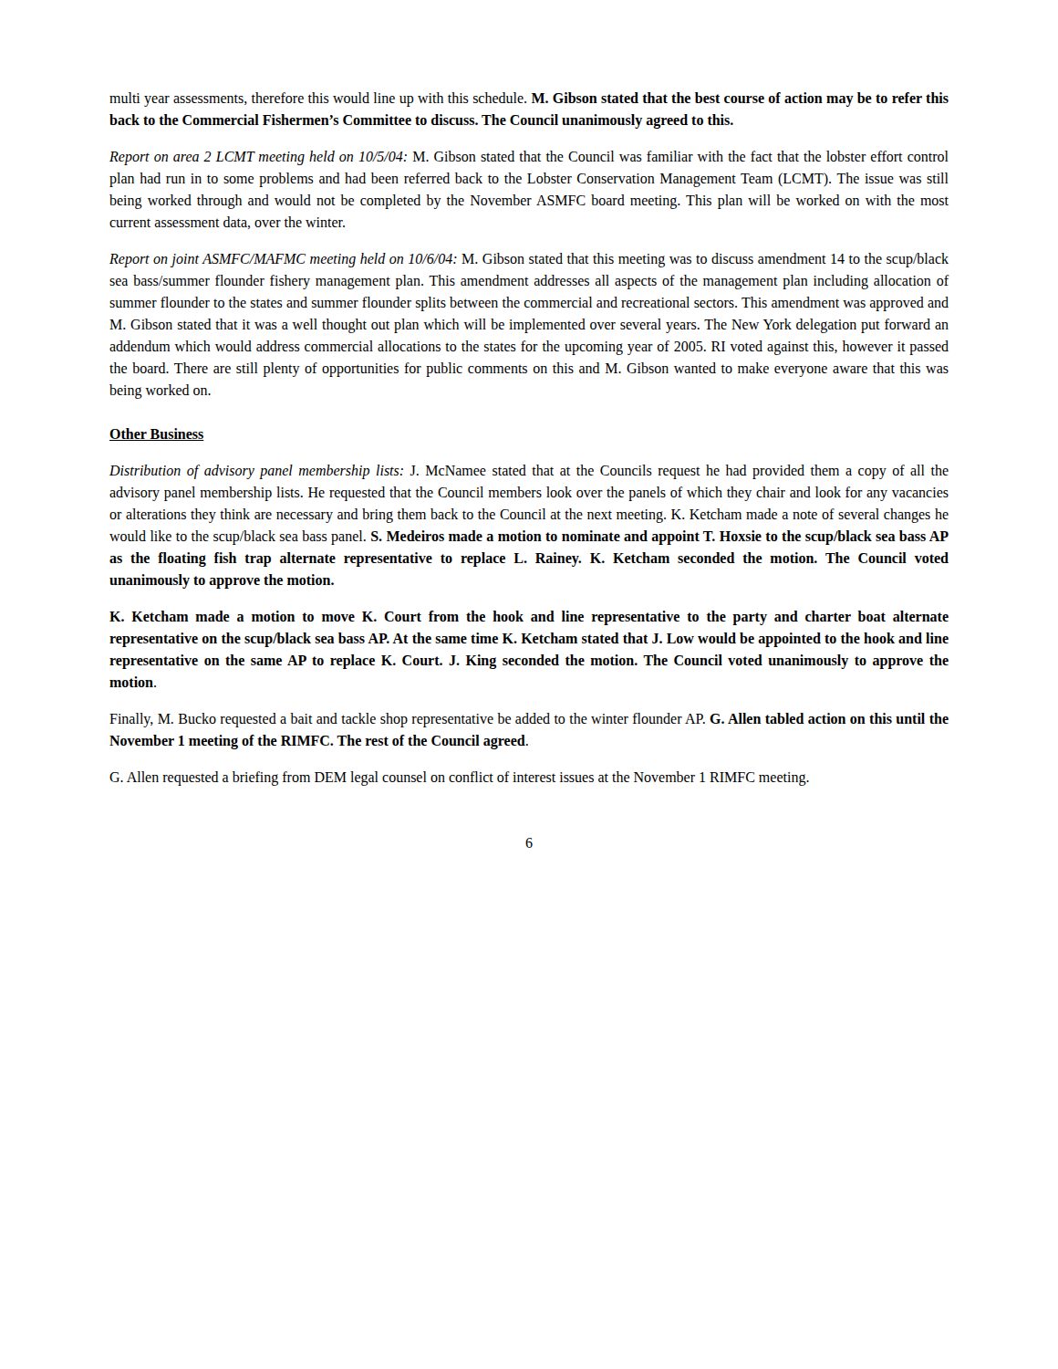multi year assessments, therefore this would line up with this schedule. M. Gibson stated that the best course of action may be to refer this back to the Commercial Fishermen’s Committee to discuss. The Council unanimously agreed to this.
Report on area 2 LCMT meeting held on 10/5/04: M. Gibson stated that the Council was familiar with the fact that the lobster effort control plan had run in to some problems and had been referred back to the Lobster Conservation Management Team (LCMT). The issue was still being worked through and would not be completed by the November ASMFC board meeting. This plan will be worked on with the most current assessment data, over the winter.
Report on joint ASMFC/MAFMC meeting held on 10/6/04: M. Gibson stated that this meeting was to discuss amendment 14 to the scup/black sea bass/summer flounder fishery management plan. This amendment addresses all aspects of the management plan including allocation of summer flounder to the states and summer flounder splits between the commercial and recreational sectors. This amendment was approved and M. Gibson stated that it was a well thought out plan which will be implemented over several years. The New York delegation put forward an addendum which would address commercial allocations to the states for the upcoming year of 2005. RI voted against this, however it passed the board. There are still plenty of opportunities for public comments on this and M. Gibson wanted to make everyone aware that this was being worked on.
Other Business
Distribution of advisory panel membership lists: J. McNamee stated that at the Councils request he had provided them a copy of all the advisory panel membership lists. He requested that the Council members look over the panels of which they chair and look for any vacancies or alterations they think are necessary and bring them back to the Council at the next meeting. K. Ketcham made a note of several changes he would like to the scup/black sea bass panel. S. Medeiros made a motion to nominate and appoint T. Hoxsie to the scup/black sea bass AP as the floating fish trap alternate representative to replace L. Rainey. K. Ketcham seconded the motion. The Council voted unanimously to approve the motion.
K. Ketcham made a motion to move K. Court from the hook and line representative to the party and charter boat alternate representative on the scup/black sea bass AP. At the same time K. Ketcham stated that J. Low would be appointed to the hook and line representative on the same AP to replace K. Court. J. King seconded the motion. The Council voted unanimously to approve the motion.
Finally, M. Bucko requested a bait and tackle shop representative be added to the winter flounder AP. G. Allen tabled action on this until the November 1 meeting of the RIMFC. The rest of the Council agreed.
G. Allen requested a briefing from DEM legal counsel on conflict of interest issues at the November 1 RIMFC meeting.
6